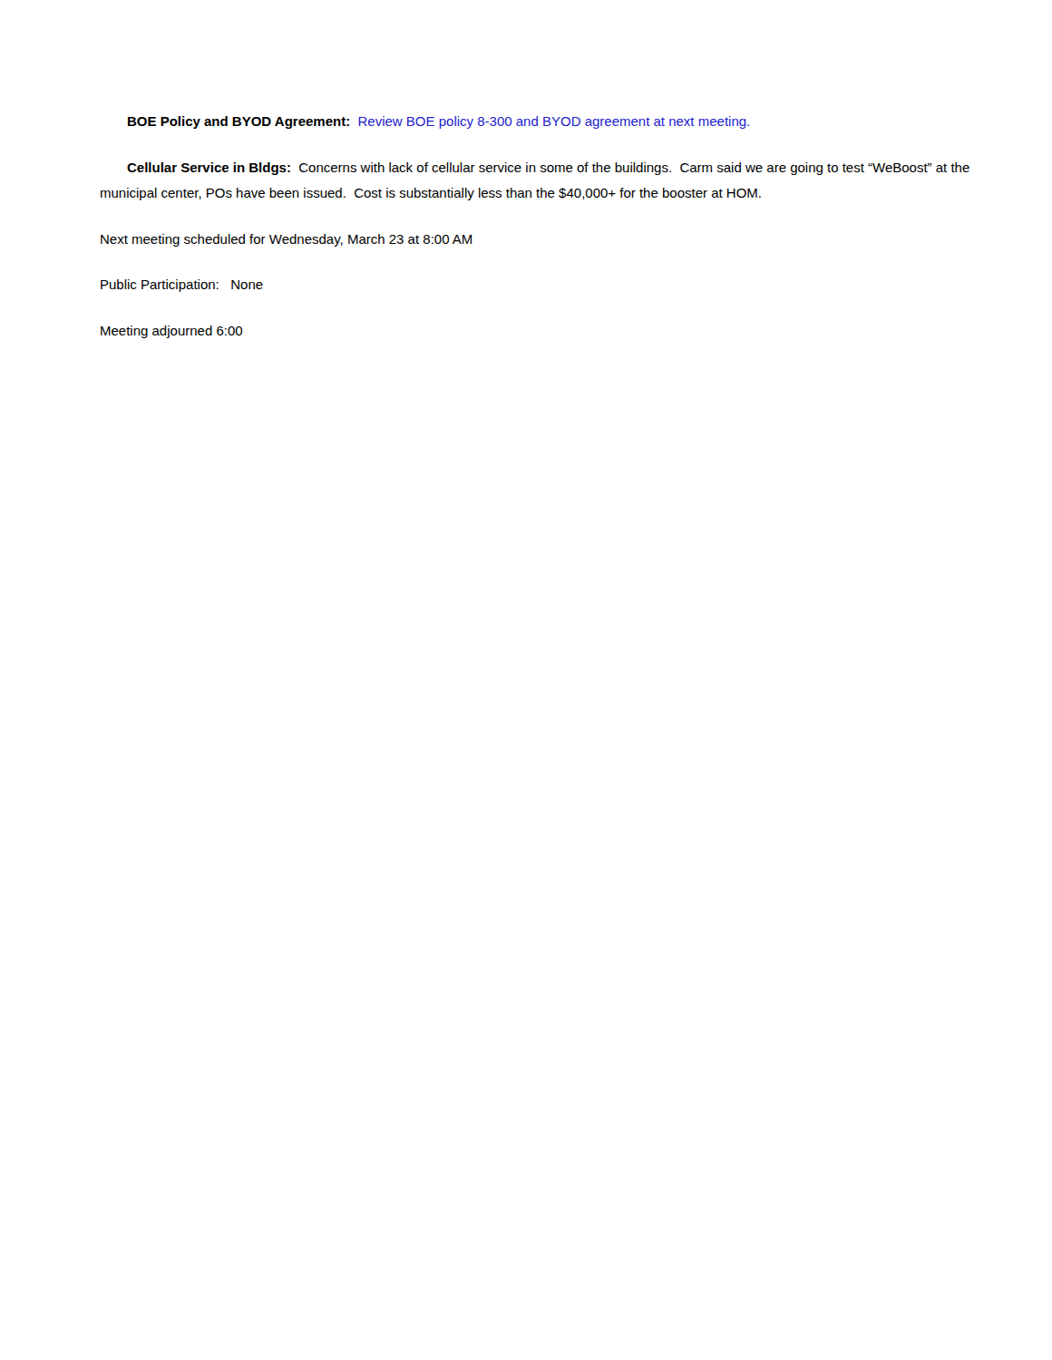BOE Policy and BYOD Agreement: Review BOE policy 8-300 and BYOD agreement at next meeting.
Cellular Service in Bldgs: Concerns with lack of cellular service in some of the buildings. Carm said we are going to test “WeBoost” at the municipal center, POs have been issued. Cost is substantially less than the $40,000+ for the booster at HOM.
Next meeting scheduled for Wednesday, March 23 at 8:00 AM
Public Participation: None
Meeting adjourned 6:00